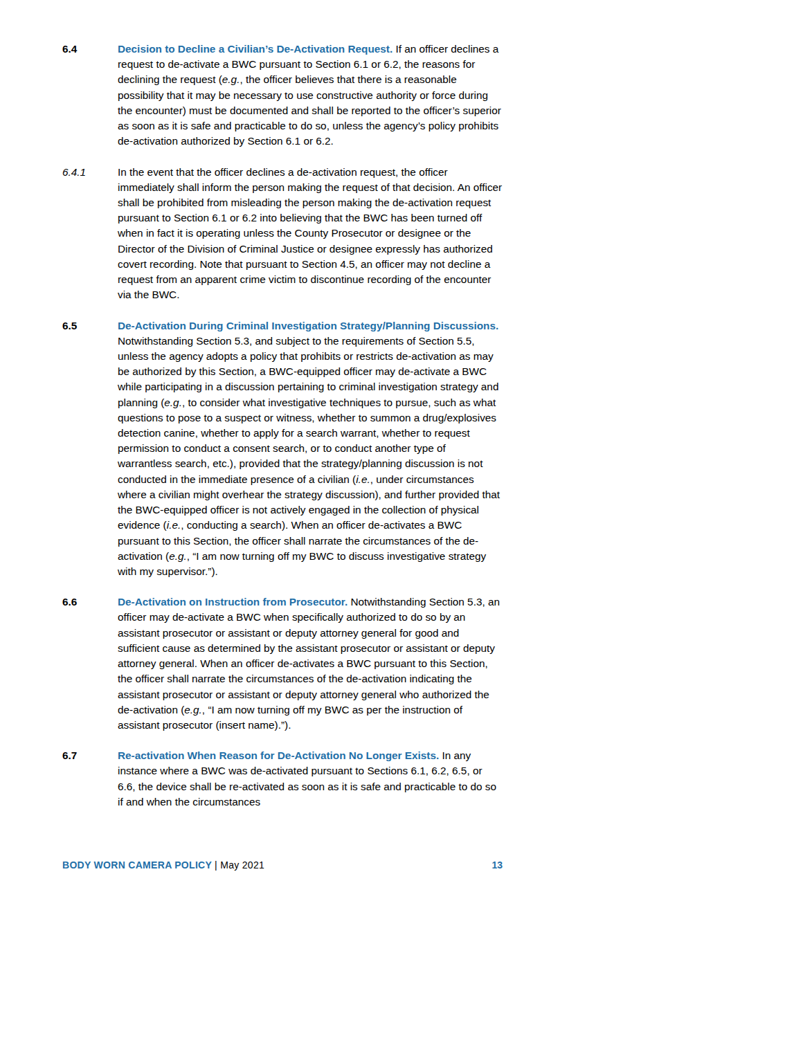6.4
Decision to Decline a Civilian’s De-Activation Request. If an officer declines a request to de-activate a BWC pursuant to Section 6.1 or 6.2, the reasons for declining the request (e.g., the officer believes that there is a reasonable possibility that it may be necessary to use constructive authority or force during the encounter) must be documented and shall be reported to the officer’s superior as soon as it is safe and practicable to do so, unless the agency’s policy prohibits de-activation authorized by Section 6.1 or 6.2.
6.4.1
In the event that the officer declines a de-activation request, the officer immediately shall inform the person making the request of that decision. An officer shall be prohibited from misleading the person making the de-activation request pursuant to Section 6.1 or 6.2 into believing that the BWC has been turned off when in fact it is operating unless the County Prosecutor or designee or the Director of the Division of Criminal Justice or designee expressly has authorized covert recording. Note that pursuant to Section 4.5, an officer may not decline a request from an apparent crime victim to discontinue recording of the encounter via the BWC.
6.5
De-Activation During Criminal Investigation Strategy/Planning Discussions.
Notwithstanding Section 5.3, and subject to the requirements of Section 5.5, unless the agency adopts a policy that prohibits or restricts de-activation as may be authorized by this Section, a BWC-equipped officer may de-activate a BWC while participating in a discussion pertaining to criminal investigation strategy and planning (e.g., to consider what investigative techniques to pursue, such as what questions to pose to a suspect or witness, whether to summon a drug/explosives detection canine, whether to apply for a search warrant, whether to request permission to conduct a consent search, or to conduct another type of warrantless search, etc.), provided that the strategy/planning discussion is not conducted in the immediate presence of a civilian (i.e., under circumstances where a civilian might overhear the strategy discussion), and further provided that the BWC-equipped officer is not actively engaged in the collection of physical evidence (i.e., conducting a search). When an officer de-activates a BWC pursuant to this Section, the officer shall narrate the circumstances of the de-activation (e.g., “I am now turning off my BWC to discuss investigative strategy with my supervisor.”).
6.6
De-Activation on Instruction from Prosecutor. Notwithstanding Section 5.3, an officer may de-activate a BWC when specifically authorized to do so by an assistant prosecutor or assistant or deputy attorney general for good and sufficient cause as determined by the assistant prosecutor or assistant or deputy attorney general. When an officer de-activates a BWC pursuant to this Section, the officer shall narrate the circumstances of the de-activation indicating the assistant prosecutor or assistant or deputy attorney general who authorized the de-activation (e.g., “I am now turning off my BWC as per the instruction of assistant prosecutor (insert name).”).
6.7
Re-activation When Reason for De-Activation No Longer Exists. In any instance where a BWC was de-activated pursuant to Sections 6.1, 6.2, 6.5, or 6.6, the device shall be re-activated as soon as it is safe and practicable to do so if and when the circumstances
BODY WORN CAMERA POLICY | May 2021
13